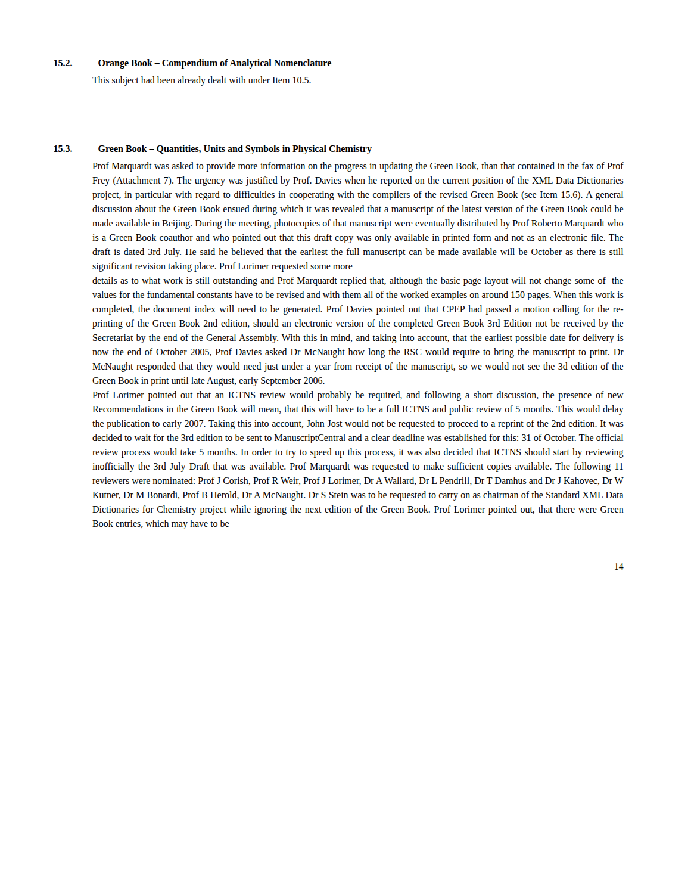15.2. Orange Book – Compendium of Analytical Nomenclature
This subject had been already dealt with under Item 10.5.
15.3. Green Book – Quantities, Units and Symbols in Physical Chemistry
Prof Marquardt was asked to provide more information on the progress in updating the Green Book, than that contained in the fax of Prof Frey (Attachment 7). The urgency was justified by Prof. Davies when he reported on the current position of the XML Data Dictionaries project, in particular with regard to difficulties in cooperating with the compilers of the revised Green Book (see Item 15.6). A general discussion about the Green Book ensued during which it was revealed that a manuscript of the latest version of the Green Book could be made available in Beijing. During the meeting, photocopies of that manuscript were eventually distributed by Prof Roberto Marquardt who is a Green Book coauthor and who pointed out that this draft copy was only available in printed form and not as an electronic file. The draft is dated 3rd July. He said he believed that the earliest the full manuscript can be made available will be October as there is still significant revision taking place. Prof Lorimer requested some more
details as to what work is still outstanding and Prof Marquardt replied that, although the basic page layout will not change some of the values for the fundamental constants have to be revised and with them all of the worked examples on around 150 pages. When this work is completed, the document index will need to be generated. Prof Davies pointed out that CPEP had passed a motion calling for the re-printing of the Green Book 2nd edition, should an electronic version of the completed Green Book 3rd Edition not be received by the Secretariat by the end of the General Assembly. With this in mind, and taking into account, that the earliest possible date for delivery is now the end of October 2005, Prof Davies asked Dr McNaught how long the RSC would require to bring the manuscript to print. Dr McNaught responded that they would need just under a year from receipt of the manuscript, so we would not see the 3d edition of the Green Book in print until late August, early September 2006.
Prof Lorimer pointed out that an ICTNS review would probably be required, and following a short discussion, the presence of new Recommendations in the Green Book will mean, that this will have to be a full ICTNS and public review of 5 months. This would delay the publication to early 2007. Taking this into account, John Jost would not be requested to proceed to a reprint of the 2nd edition. It was decided to wait for the 3rd edition to be sent to ManuscriptCentral and a clear deadline was established for this: 31 of October. The official review process would take 5 months. In order to try to speed up this process, it was also decided that ICTNS should start by reviewing inofficially the 3rd July Draft that was available. Prof Marquardt was requested to make sufficient copies available. The following 11 reviewers were nominated: Prof J Corish, Prof R Weir, Prof J Lorimer, Dr A Wallard, Dr L Pendrill, Dr T Damhus and Dr J Kahovec, Dr W Kutner, Dr M Bonardi, Prof B Herold, Dr A McNaught. Dr S Stein was to be requested to carry on as chairman of the Standard XML Data Dictionaries for Chemistry project while ignoring the next edition of the Green Book. Prof Lorimer pointed out, that there were Green Book entries, which may have to be
14